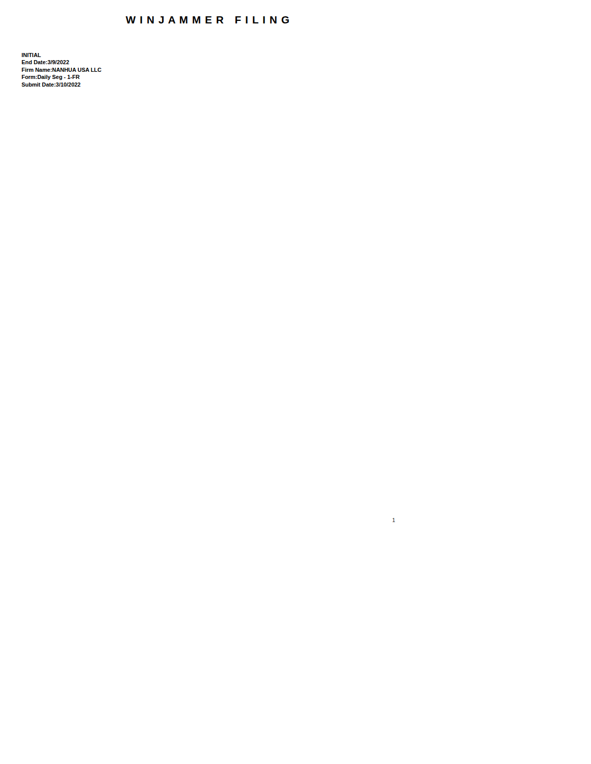W I N J A M M E R F I L I N G
INITIAL
End Date:3/9/2022
Firm Name:NANHUA USA LLC
Form:Daily Seg - 1-FR
Submit Date:3/10/2022
1